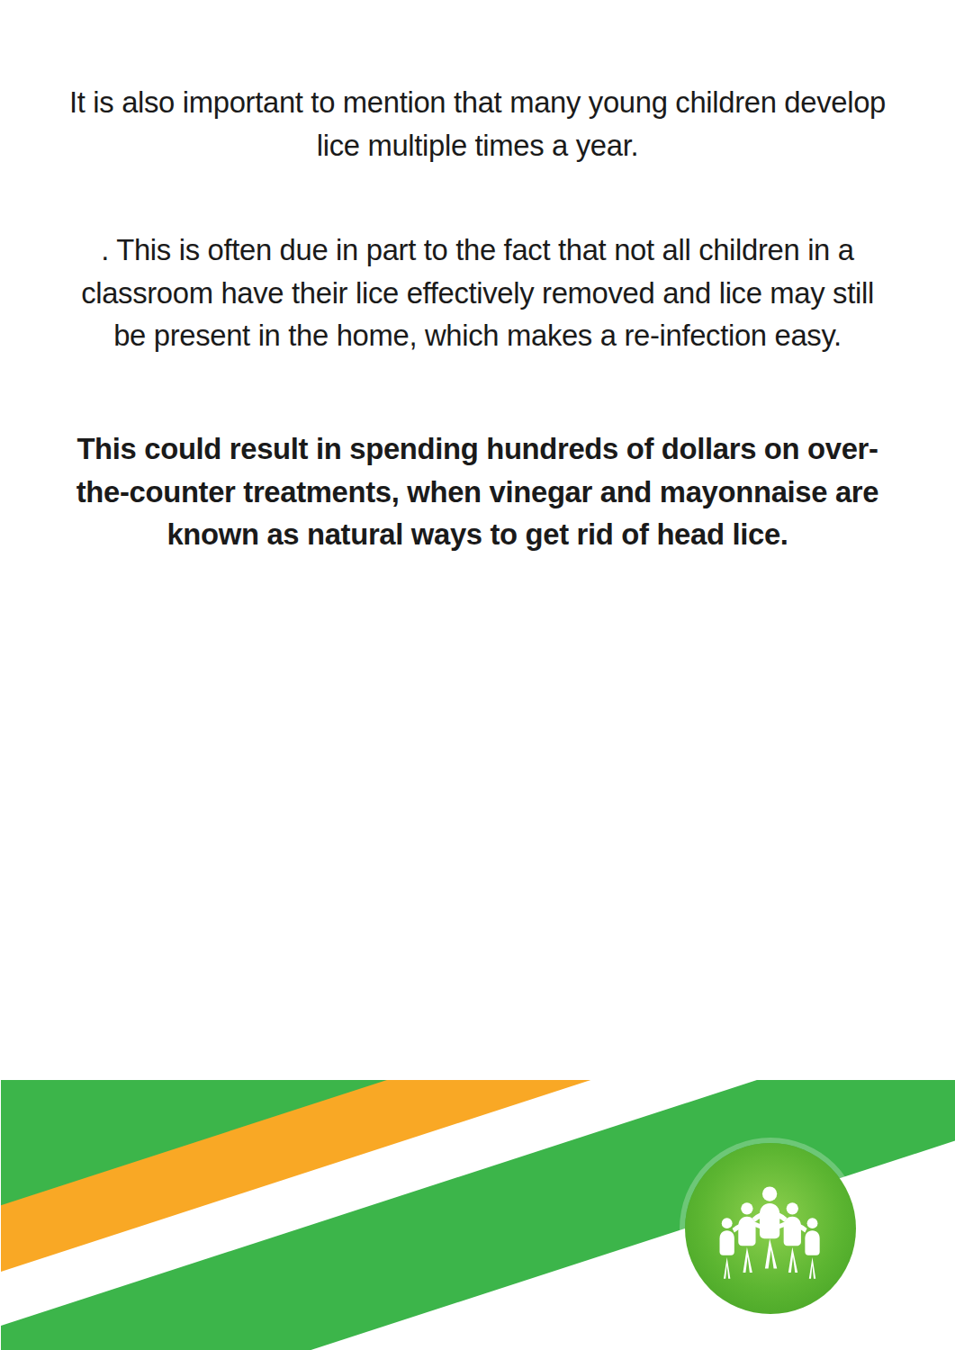It is also important to mention that many young children develop lice multiple times a year.
. This is often due in part to the fact that not all children in a classroom have their lice effectively removed and lice may still be present in the home, which makes a re-infection easy.
This could result in spending hundreds of dollars on over-the-counter treatments, when vinegar and mayonnaise are known as natural ways to get rid of head lice.